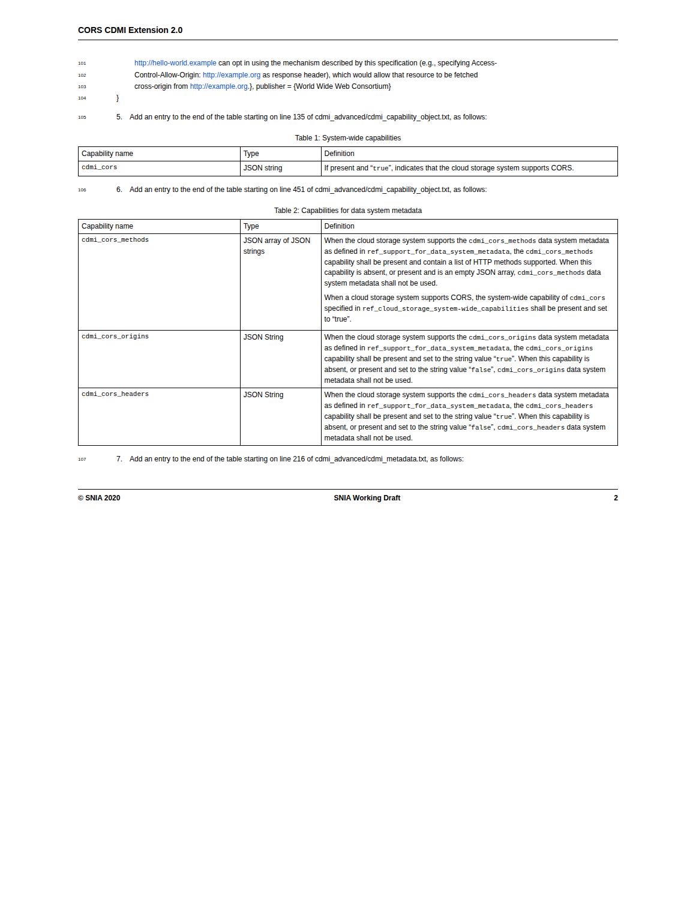CORS CDMI Extension 2.0
101
http://hello-world.example can opt in using the mechanism described by this specification (e.g., specifying Access-
102
Control-Allow-Origin: http://example.org as response header), which would allow that resource to be fetched
103
cross-origin from http://example.org.}, publisher = {World Wide Web Consortium}
104
}
105
5.
Add an entry to the end of the table starting on line 135 of cdmi_advanced/cdmi_capability_object.txt, as follows:
Table 1: System-wide capabilities
| Capability name | Type | Definition |
| --- | --- | --- |
| cdmi_cors | JSON string | If present and “ true ”, indicates that the cloud storage system supports CORS. |
106
6.
Add an entry to the end of the table starting on line 451 of cdmi_advanced/cdmi_capability_object.txt, as follows:
Table 2: Capabilities for data system metadata
| Capability name | Type | Definition |
| --- | --- | --- |
| cdmi_cors_methods | JSON array of JSON strings | When the cloud storage system supports the cdmi_cors_methods data system metadata as defined in ref_support_for_data_system_metadata , the cdmi_cors_methods capability shall be present and contain a list of HTTP methods supported. When this capability is absent, or present and is an empty JSON array, cdmi_cors_methods data system metadata shall not be used. When a cloud storage system supports CORS, the system-wide capability of cdmi_cors specified in ref_cloud_storage_system-wide_capabilities shall be present and set to “true”. |
| cdmi_cors_origins | JSON String | When the cloud storage system supports the cdmi_cors_origins data system metadata as defined in ref_support_for_data_system_metadata , the cdmi_cors_origins capability shall be present and set to the string value “ true ”. When this capability is absent, or present and set to the string value “ false ”, cdmi_cors_origins data system metadata shall not be used. |
| cdmi_cors_headers | JSON String | When the cloud storage system supports the cdmi_cors_headers data system metadata as defined in ref_support_for_data_system_metadata , the cdmi_cors_headers capability shall be present and set to the string value “ true ”. When this capability is absent, or present and set to the string value “ false ”, cdmi_cors_headers data system metadata shall not be used. |
107
7.
Add an entry to the end of the table starting on line 216 of cdmi_advanced/cdmi_metadata.txt, as follows:
© SNIA 2020
SNIA Working Draft
2